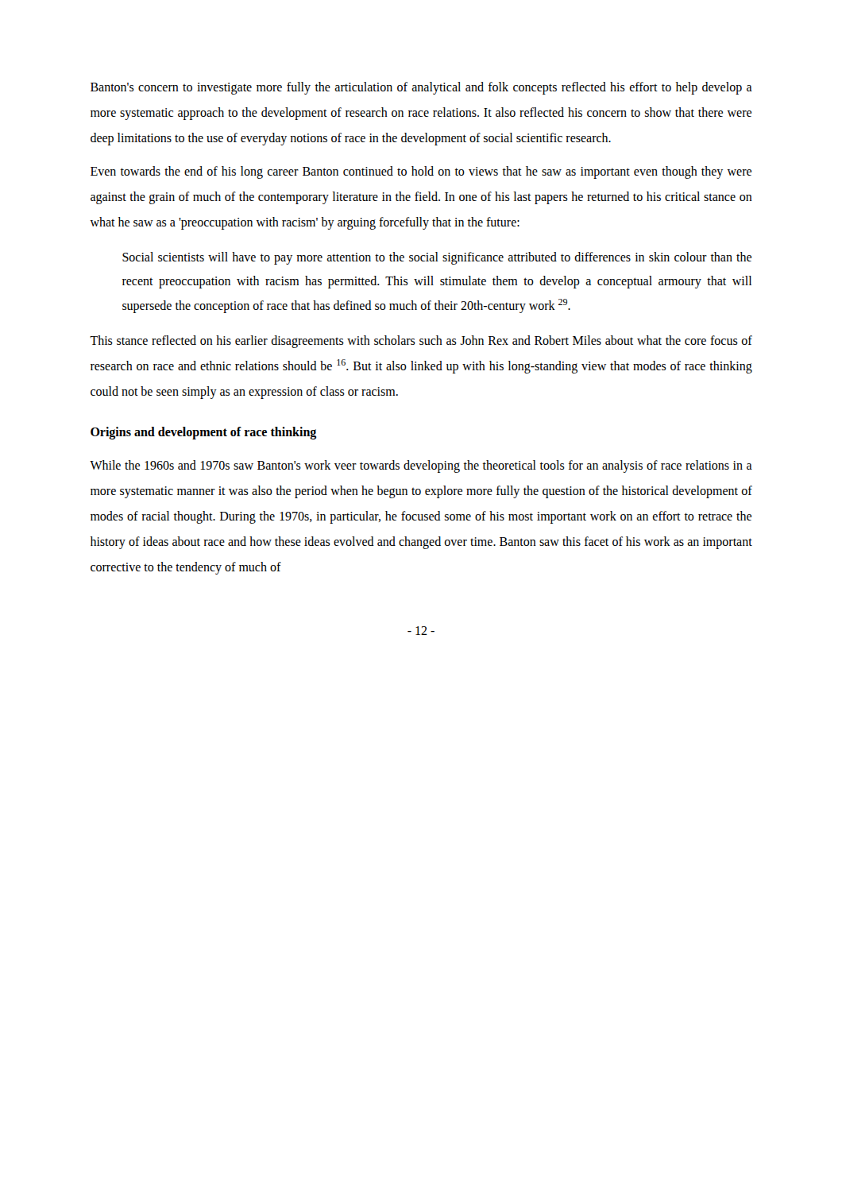Banton's concern to investigate more fully the articulation of analytical and folk concepts reflected his effort to help develop a more systematic approach to the development of research on race relations. It also reflected his concern to show that there were deep limitations to the use of everyday notions of race in the development of social scientific research.
Even towards the end of his long career Banton continued to hold on to views that he saw as important even though they were against the grain of much of the contemporary literature in the field. In one of his last papers he returned to his critical stance on what he saw as a 'preoccupation with racism' by arguing forcefully that in the future:
Social scientists will have to pay more attention to the social significance attributed to differences in skin colour than the recent preoccupation with racism has permitted. This will stimulate them to develop a conceptual armoury that will supersede the conception of race that has defined so much of their 20th-century work 29.
This stance reflected on his earlier disagreements with scholars such as John Rex and Robert Miles about what the core focus of research on race and ethnic relations should be 16. But it also linked up with his long-standing view that modes of race thinking could not be seen simply as an expression of class or racism.
Origins and development of race thinking
While the 1960s and 1970s saw Banton's work veer towards developing the theoretical tools for an analysis of race relations in a more systematic manner it was also the period when he begun to explore more fully the question of the historical development of modes of racial thought. During the 1970s, in particular, he focused some of his most important work on an effort to retrace the history of ideas about race and how these ideas evolved and changed over time. Banton saw this facet of his work as an important corrective to the tendency of much of
- 12 -